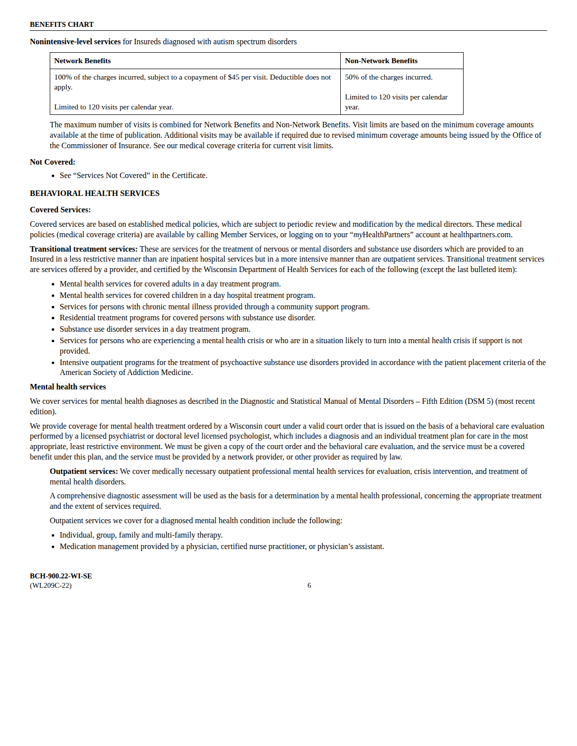BENEFITS CHART
Nonintensive-level services for Insureds diagnosed with autism spectrum disorders
| Network Benefits | Non-Network Benefits |
| --- | --- |
| 100% of the charges incurred, subject to a copayment of $45 per visit. Deductible does not apply. Limited to 120 visits per calendar year. | 50% of the charges incurred. Limited to 120 visits per calendar year. |
The maximum number of visits is combined for Network Benefits and Non-Network Benefits. Visit limits are based on the minimum coverage amounts available at the time of publication. Additional visits may be available if required due to revised minimum coverage amounts being issued by the Office of the Commissioner of Insurance. See our medical coverage criteria for current visit limits.
Not Covered:
See “Services Not Covered” in the Certificate.
BEHAVIORAL HEALTH SERVICES
Covered Services:
Covered services are based on established medical policies, which are subject to periodic review and modification by the medical directors. These medical policies (medical coverage criteria) are available by calling Member Services, or logging on to your “my HealthPartners” account at healthpartners.com.
Transitional treatment services: These are services for the treatment of nervous or mental disorders and substance use disorders which are provided to an Insured in a less restrictive manner than are inpatient hospital services but in a more intensive manner than are outpatient services. Transitional treatment services are services offered by a provider, and certified by the Wisconsin Department of Health Services for each of the following (except the last bulleted item):
Mental health services for covered adults in a day treatment program.
Mental health services for covered children in a day hospital treatment program.
Services for persons with chronic mental illness provided through a community support program.
Residential treatment programs for covered persons with substance use disorder.
Substance use disorder services in a day treatment program.
Services for persons who are experiencing a mental health crisis or who are in a situation likely to turn into a mental health crisis if support is not provided.
Intensive outpatient programs for the treatment of psychoactive substance use disorders provided in accordance with the patient placement criteria of the American Society of Addiction Medicine.
Mental health services
We cover services for mental health diagnoses as described in the Diagnostic and Statistical Manual of Mental Disorders – Fifth Edition (DSM 5) (most recent edition).
We provide coverage for mental health treatment ordered by a Wisconsin court under a valid court order that is issued on the basis of a behavioral care evaluation performed by a licensed psychiatrist or doctoral level licensed psychologist, which includes a diagnosis and an individual treatment plan for care in the most appropriate, least restrictive environment. We must be given a copy of the court order and the behavioral care evaluation, and the service must be a covered benefit under this plan, and the service must be provided by a network provider, or other provider as required by law.
Outpatient services: We cover medically necessary outpatient professional mental health services for evaluation, crisis intervention, and treatment of mental health disorders.
A comprehensive diagnostic assessment will be used as the basis for a determination by a mental health professional, concerning the appropriate treatment and the extent of services required.
Outpatient services we cover for a diagnosed mental health condition include the following:
Individual, group, family and multi-family therapy.
Medication management provided by a physician, certified nurse practitioner, or physician’s assistant.
BCH-900.22-WI-SE
(WL209C-22)
6